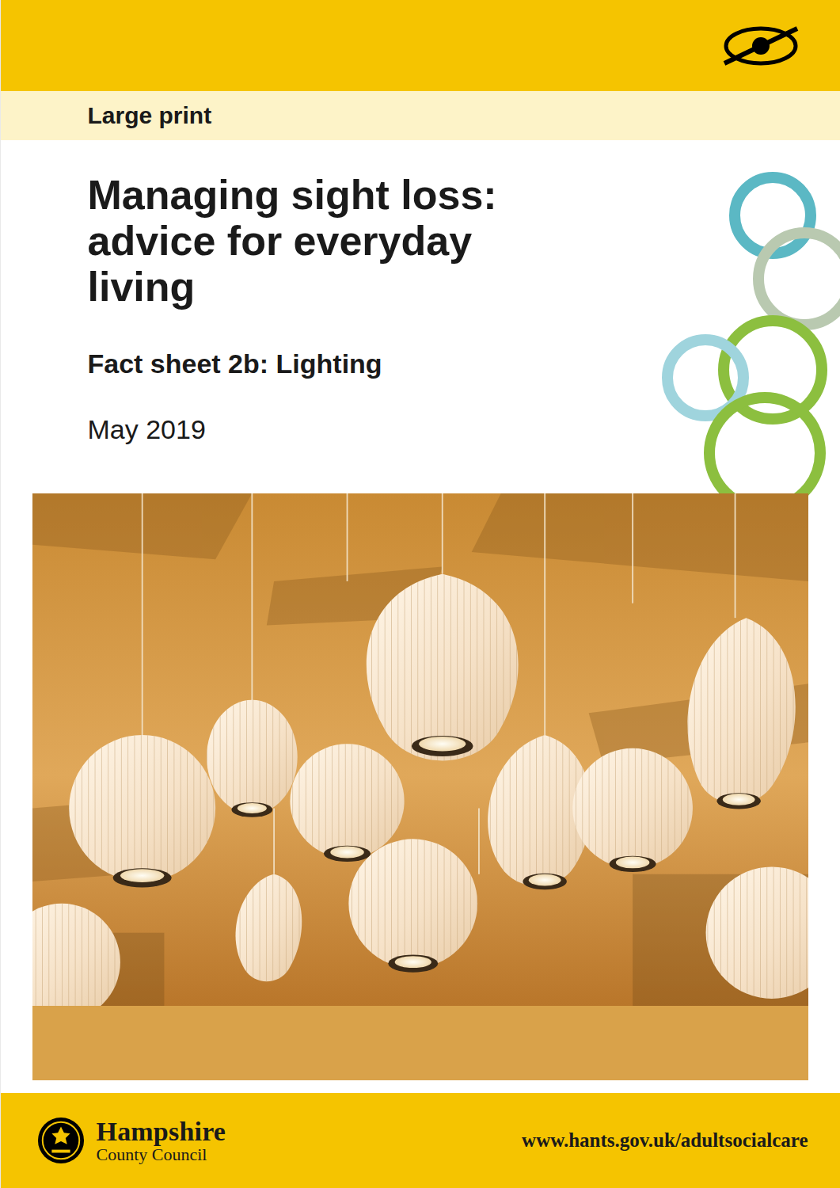Large print
Managing sight loss: advice for everyday living
Fact sheet 2b: Lighting
May 2019
Hampshire
County Council
www.hants.gov.uk/adultsocialcare